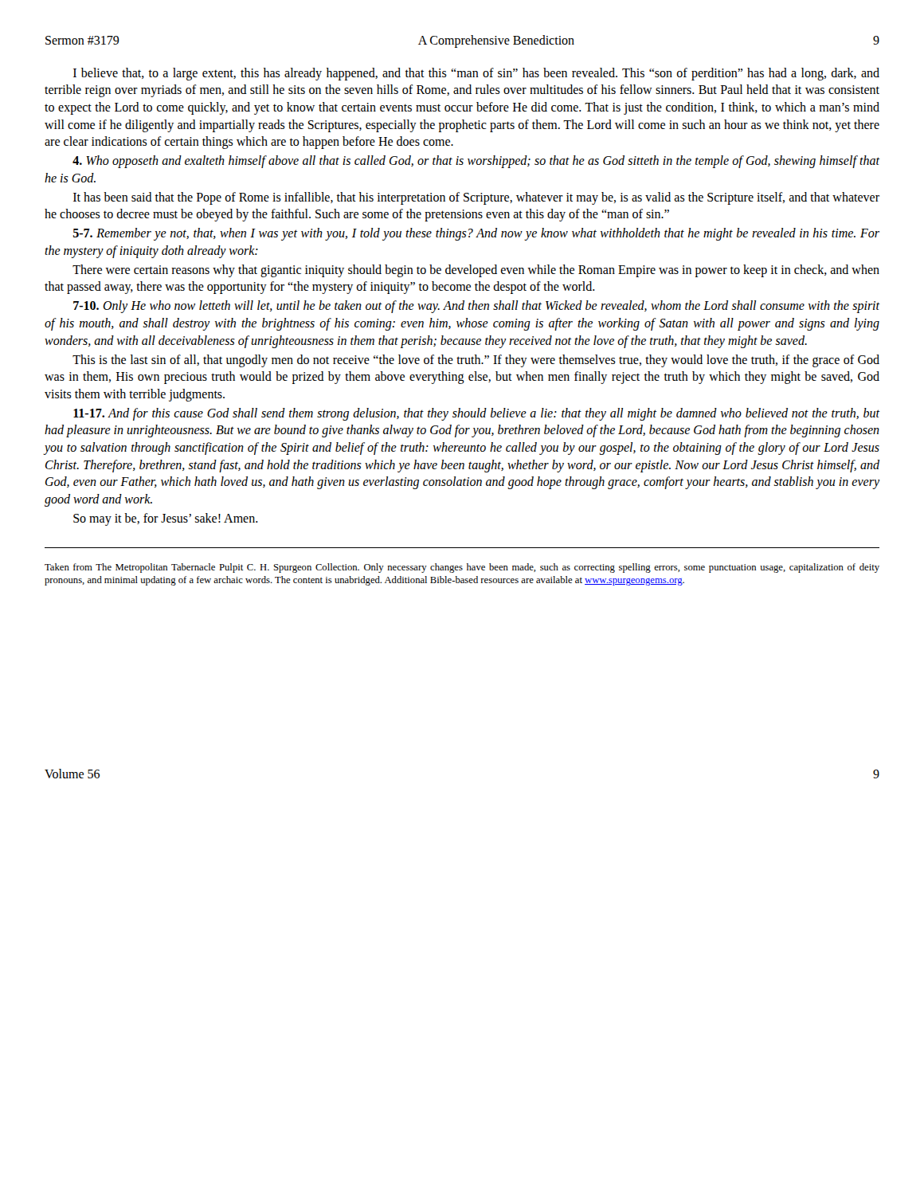Sermon #3179 A Comprehensive Benediction 9
I believe that, to a large extent, this has already happened, and that this “man of sin” has been revealed. This “son of perdition” has had a long, dark, and terrible reign over myriads of men, and still he sits on the seven hills of Rome, and rules over multitudes of his fellow sinners. But Paul held that it was consistent to expect the Lord to come quickly, and yet to know that certain events must occur before He did come. That is just the condition, I think, to which a man’s mind will come if he diligently and impartially reads the Scriptures, especially the prophetic parts of them. The Lord will come in such an hour as we think not, yet there are clear indications of certain things which are to happen before He does come.
4. Who opposeth and exalteth himself above all that is called God, or that is worshipped; so that he as God sitteth in the temple of God, shewing himself that he is God.
It has been said that the Pope of Rome is infallible, that his interpretation of Scripture, whatever it may be, is as valid as the Scripture itself, and that whatever he chooses to decree must be obeyed by the faithful. Such are some of the pretensions even at this day of the “man of sin.”
5-7. Remember ye not, that, when I was yet with you, I told you these things? And now ye know what withholdeth that he might be revealed in his time. For the mystery of iniquity doth already work:
There were certain reasons why that gigantic iniquity should begin to be developed even while the Roman Empire was in power to keep it in check, and when that passed away, there was the opportunity for “the mystery of iniquity” to become the despot of the world.
7-10. Only He who now letteth will let, until he be taken out of the way. And then shall that Wicked be revealed, whom the Lord shall consume with the spirit of his mouth, and shall destroy with the brightness of his coming: even him, whose coming is after the working of Satan with all power and signs and lying wonders, and with all deceivableness of unrighteousness in them that perish; because they received not the love of the truth, that they might be saved.
This is the last sin of all, that ungodly men do not receive “the love of the truth.” If they were themselves true, they would love the truth, if the grace of God was in them, His own precious truth would be prized by them above everything else, but when men finally reject the truth by which they might be saved, God visits them with terrible judgments.
11-17. And for this cause God shall send them strong delusion, that they should believe a lie: that they all might be damned who believed not the truth, but had pleasure in unrighteousness. But we are bound to give thanks alway to God for you, brethren beloved of the Lord, because God hath from the beginning chosen you to salvation through sanctification of the Spirit and belief of the truth: whereunto he called you by our gospel, to the obtaining of the glory of our Lord Jesus Christ. Therefore, brethren, stand fast, and hold the traditions which ye have been taught, whether by word, or our epistle. Now our Lord Jesus Christ himself, and God, even our Father, which hath loved us, and hath given us everlasting consolation and good hope through grace, comfort your hearts, and stablish you in every good word and work.
So may it be, for Jesus’ sake! Amen.
Taken from The Metropolitan Tabernacle Pulpit C. H. Spurgeon Collection. Only necessary changes have been made, such as correcting spelling errors, some punctuation usage, capitalization of deity pronouns, and minimal updating of a few archaic words. The content is unabridged. Additional Bible-based resources are available at www.spurgeongems.org.
Volume 56 9